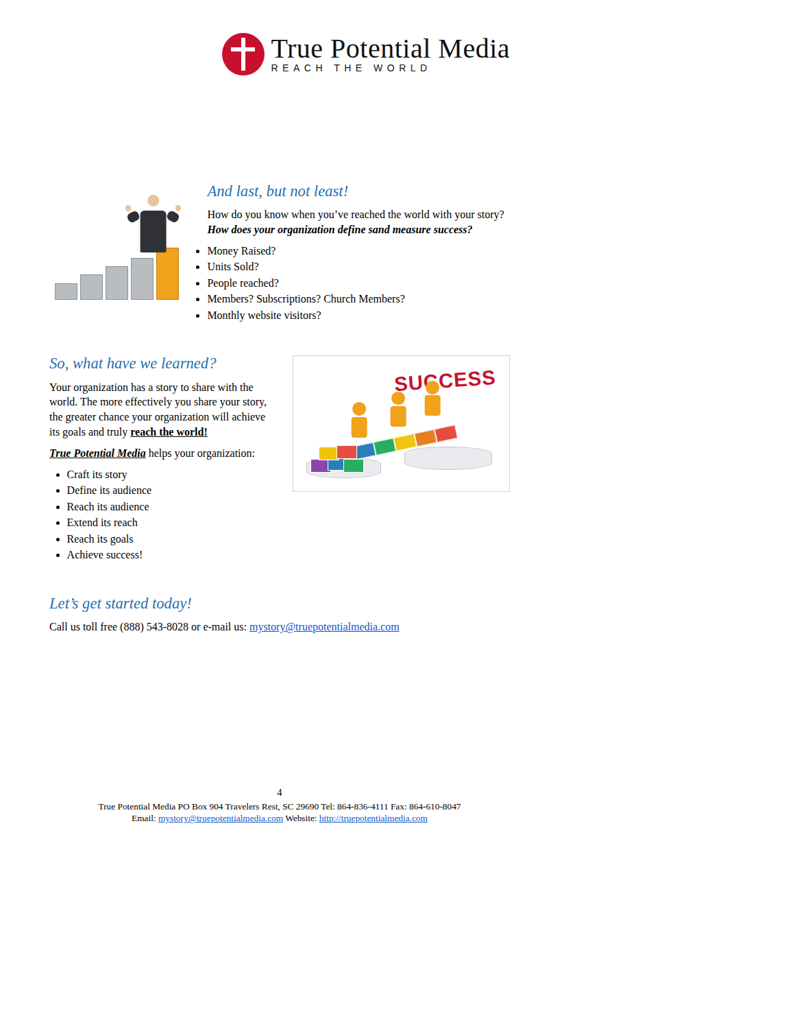True Potential Media
REACH THE WORLD
And last, but not least!
How do you know when you’ve reached the world with your story? How does your organization define sand measure success?
Money Raised?
Units Sold?
People reached?
Members? Subscriptions? Church Members?
Monthly website visitors?
SUCCESS
So, what have we learned?
Your organization has a story to share with the world. The more effectively you share your story, the greater chance your organization will achieve its goals and truly reach the world!
True Potential Media helps your organization:
Craft its story
Define its audience
Reach its audience
Extend its reach
Reach its goals
Achieve success!
Let’s get started today!
Call us toll free (888) 543-8028 or e-mail us: mystory@truepotentialmedia.com
4
True Potential Media PO Box 904 Travelers Rest, SC 29690 Tel: 864-836-4111 Fax: 864-610-8047
Email: mystory@truepotentialmedia.com Website: http://truepotentialmedia.com